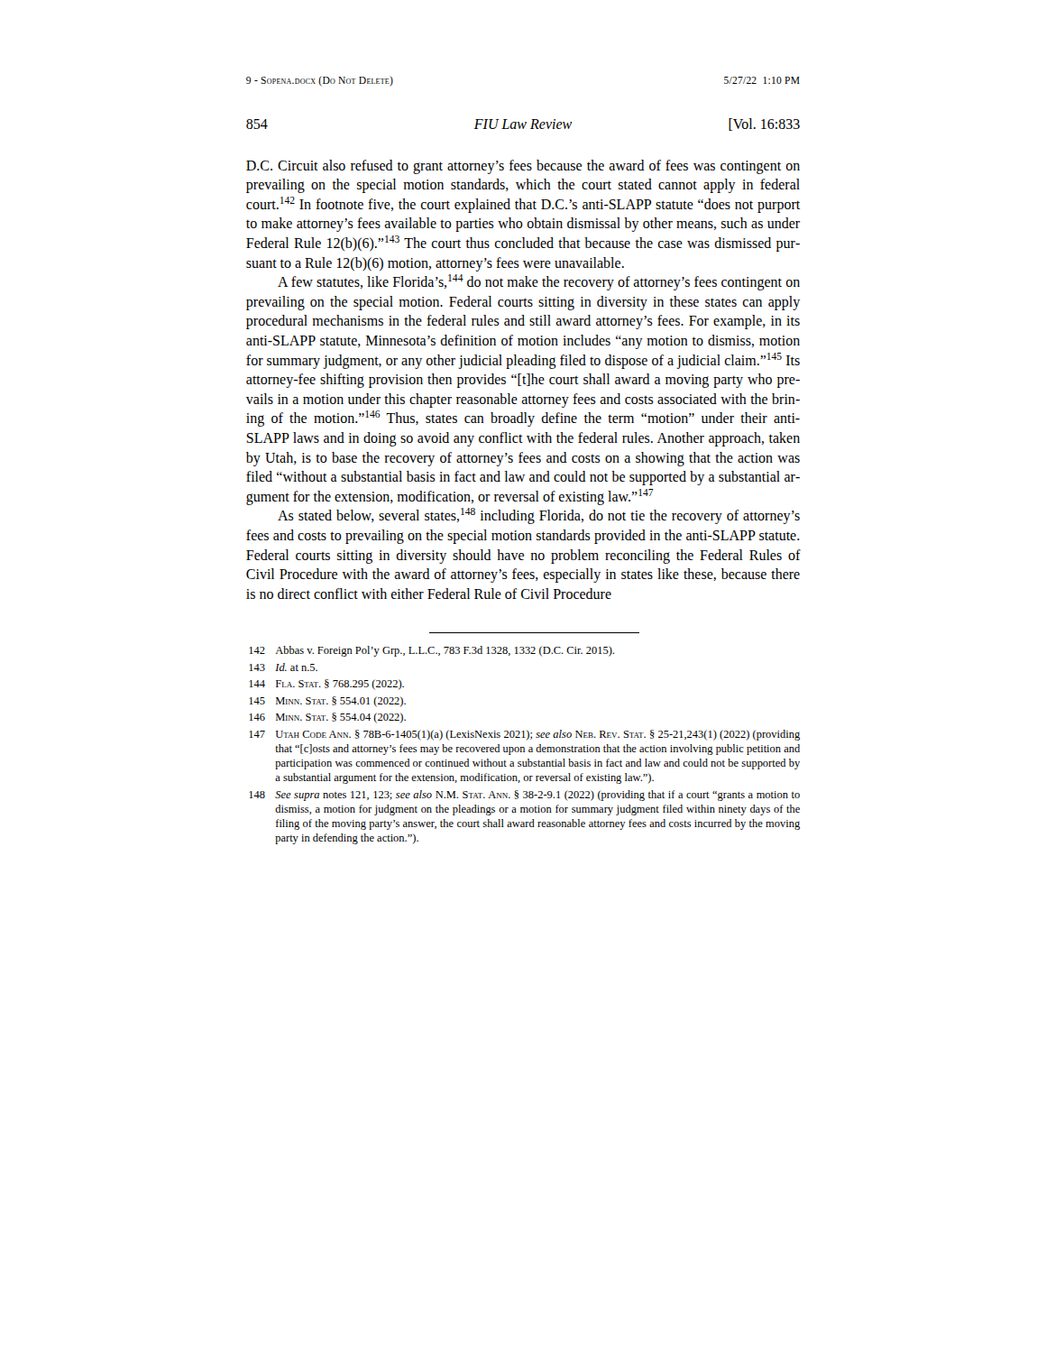9 - Sopena.docx (Do Not Delete)
5/27/22 1:10 PM
854
FIU Law Review
[Vol. 16:833
D.C. Circuit also refused to grant attorney’s fees because the award of fees was contingent on prevailing on the special motion standards, which the court stated cannot apply in federal court.142 In footnote five, the court explained that D.C.’s anti-SLAPP statute “does not purport to make attorney’s fees available to parties who obtain dismissal by other means, such as under Federal Rule 12(b)(6).”143 The court thus concluded that because the case was dismissed pursuant to a Rule 12(b)(6) motion, attorney’s fees were unavailable.
A few statutes, like Florida’s,144 do not make the recovery of attorney’s fees contingent on prevailing on the special motion. Federal courts sitting in diversity in these states can apply procedural mechanisms in the federal rules and still award attorney’s fees. For example, in its anti-SLAPP statute, Minnesota’s definition of motion includes “any motion to dismiss, motion for summary judgment, or any other judicial pleading filed to dispose of a judicial claim.”145 Its attorney-fee shifting provision then provides “[t]he court shall award a moving party who prevails in a motion under this chapter reasonable attorney fees and costs associated with the brining of the motion.”146 Thus, states can broadly define the term “motion” under their anti-SLAPP laws and in doing so avoid any conflict with the federal rules. Another approach, taken by Utah, is to base the recovery of attorney’s fees and costs on a showing that the action was filed “without a substantial basis in fact and law and could not be supported by a substantial argument for the extension, modification, or reversal of existing law.”147
As stated below, several states,148 including Florida, do not tie the recovery of attorney’s fees and costs to prevailing on the special motion standards provided in the anti-SLAPP statute. Federal courts sitting in diversity should have no problem reconciling the Federal Rules of Civil Procedure with the award of attorney’s fees, especially in states like these, because there is no direct conflict with either Federal Rule of Civil Procedure
142
Abbas v. Foreign Pol’y Grp., L.L.C., 783 F.3d 1328, 1332 (D.C. Cir. 2015).
143
Id. at n.5.
144
Fla. Stat. § 768.295 (2022).
145
Minn. Stat. § 554.01 (2022).
146
Minn. Stat. § 554.04 (2022).
147
Utah Code Ann. § 78B-6-1405(1)(a) (LexisNexis 2021); see also Neb. Rev. Stat. § 25-21,243(1) (2022) (providing that “[c]osts and attorney’s fees may be recovered upon a demonstration that the action involving public petition and participation was commenced or continued without a substantial basis in fact and law and could not be supported by a substantial argument for the extension, modification, or reversal of existing law.”).
148
See supra notes 121, 123; see also N.M. Stat. Ann. § 38-2-9.1 (2022) (providing that if a court “grants a motion to dismiss, a motion for judgment on the pleadings or a motion for summary judgment filed within ninety days of the filing of the moving party’s answer, the court shall award reasonable attorney fees and costs incurred by the moving party in defending the action.”).